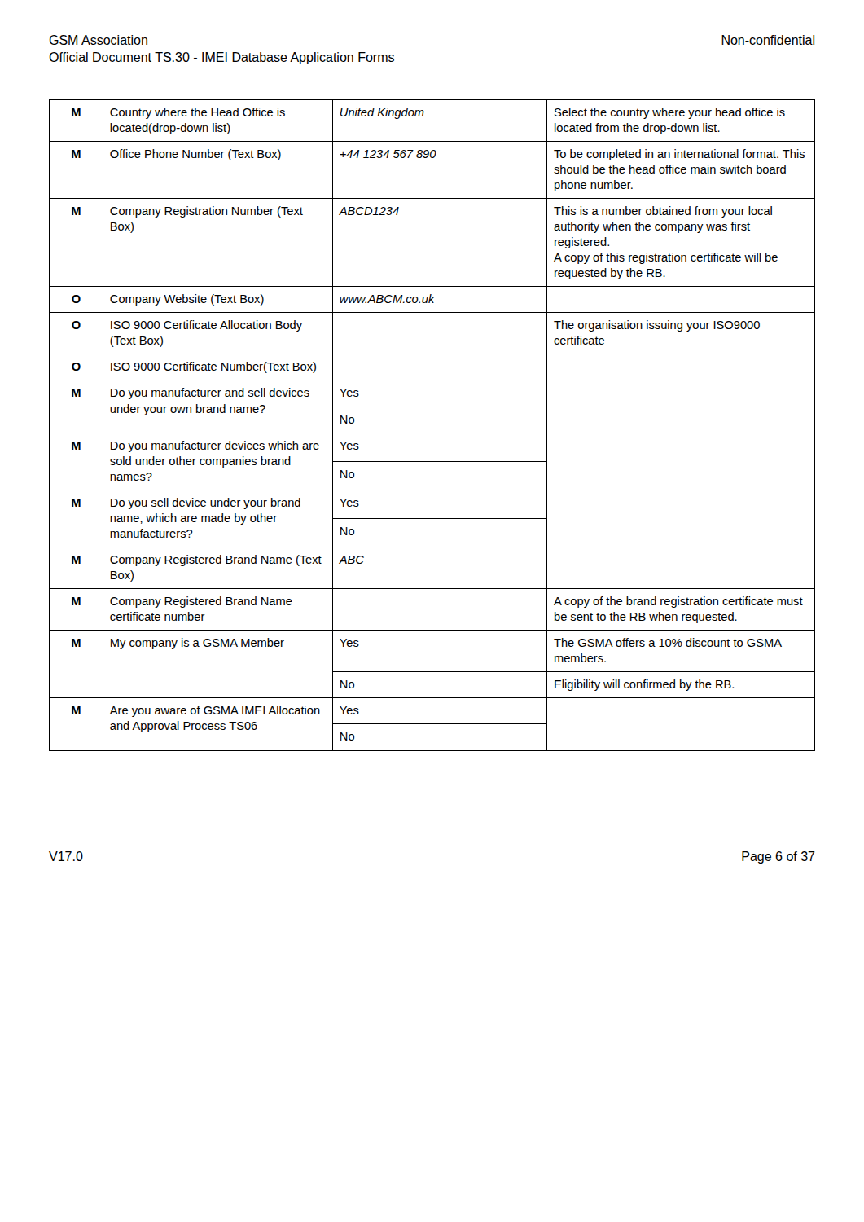GSM Association
Official Document TS.30 - IMEI Database Application Forms
Non-confidential
| M | Country where the Head Office is located(drop-down list) | United Kingdom | Select the country where your head office is located from the drop-down list. |
| M | Office Phone Number (Text Box) | +44 1234 567 890 | To be completed in an international format. This should be the head office main switch board phone number. |
| M | Company Registration Number (Text Box) | ABCD1234 | This is a number obtained from your local authority when the company was first registered. A copy of this registration certificate will be requested by the RB. |
| O | Company Website (Text Box) | www.ABCM.co.uk | |
| O | ISO 9000 Certificate Allocation Body (Text Box) | | The organisation issuing your ISO9000 certificate |
| O | ISO 9000 Certificate Number(Text Box) | | |
| M | Do you manufacturer and sell devices under your own brand name? | Yes | |
| No |
| M | Do you manufacturer devices which are sold under other companies brand names? | Yes | |
| No |
| M | Do you sell device under your brand name, which are made by other manufacturers? | Yes | |
| No |
| M | Company Registered Brand Name (Text Box) | ABC | |
| M | Company Registered Brand Name certificate number | | A copy of the brand registration certificate must be sent to the RB when requested. |
| M | My company is a GSMA Member | Yes | The GSMA offers a 10% discount to GSMA members. |
| No | Eligibility will confirmed by the RB. |
| M | Are you aware of GSMA IMEI Allocation and Approval Process TS06 | Yes | |
| No |
V17.0
Page 6 of 37